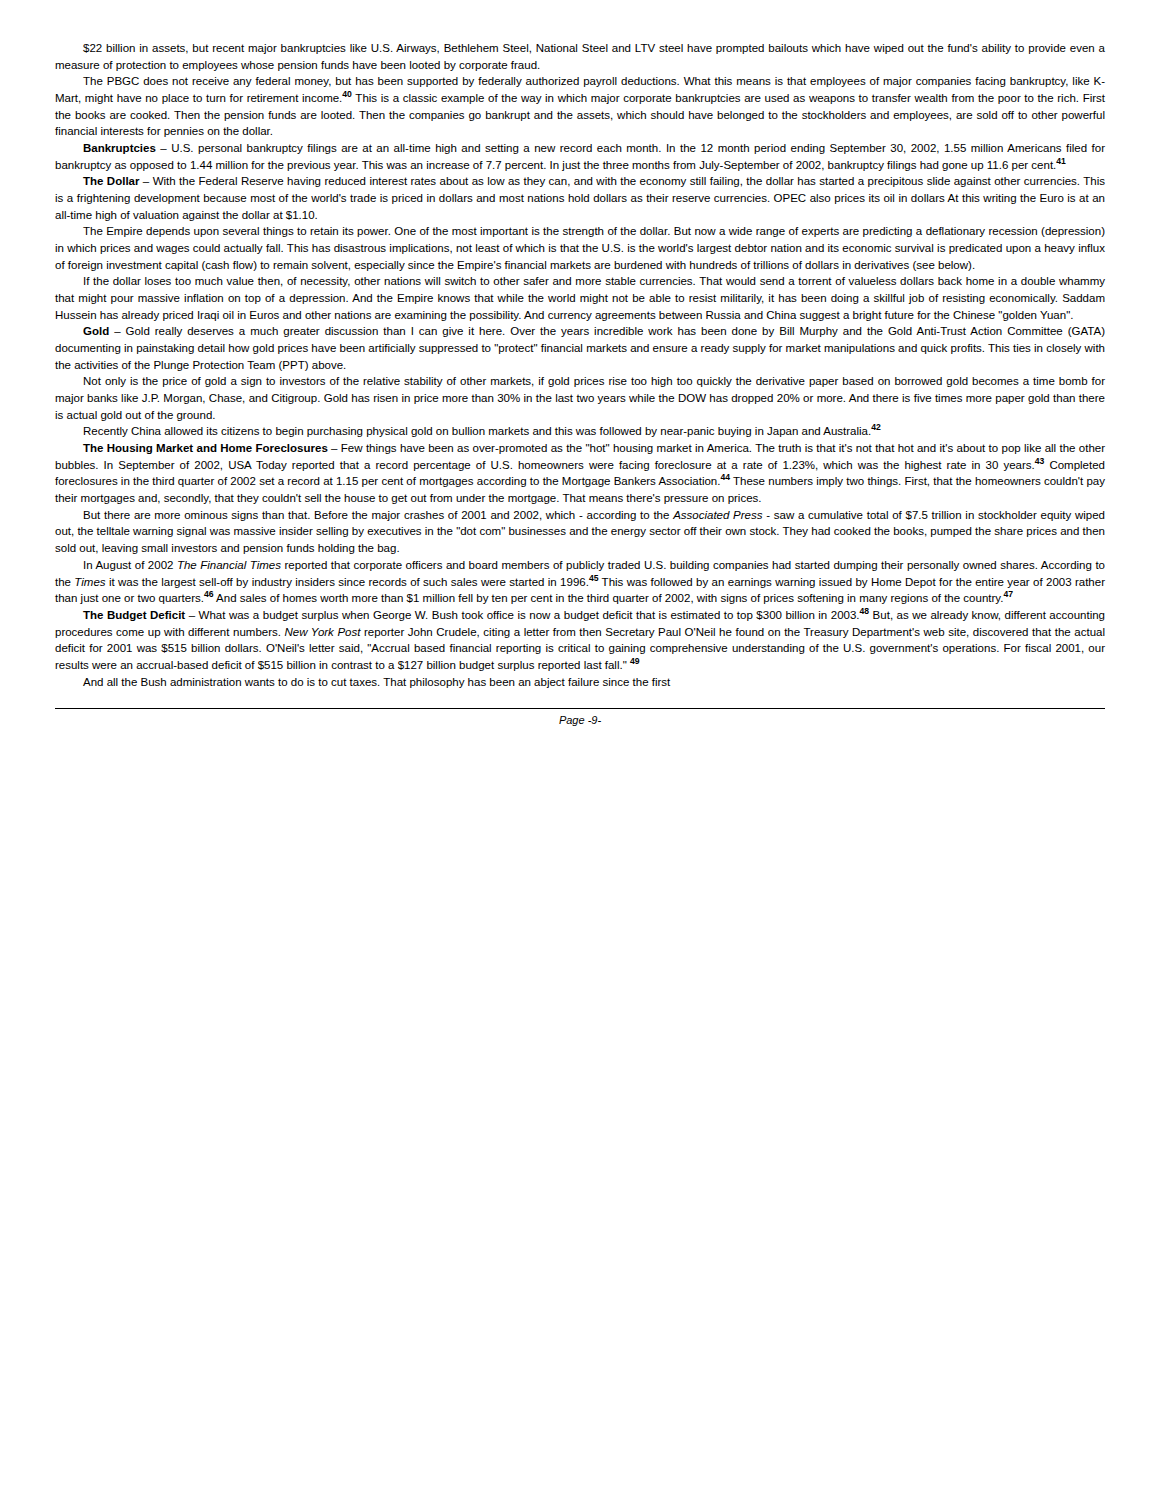$22 billion in assets, but recent major bankruptcies like U.S. Airways, Bethlehem Steel, National Steel and LTV steel have prompted bailouts which have wiped out the fund's ability to provide even a measure of protection to employees whose pension funds have been looted by corporate fraud.
The PBGC does not receive any federal money, but has been supported by federally authorized payroll deductions. What this means is that employees of major companies facing bankruptcy, like K-Mart, might have no place to turn for retirement income.40 This is a classic example of the way in which major corporate bankruptcies are used as weapons to transfer wealth from the poor to the rich. First the books are cooked. Then the pension funds are looted. Then the companies go bankrupt and the assets, which should have belonged to the stockholders and employees, are sold off to other powerful financial interests for pennies on the dollar.
Bankruptcies – U.S. personal bankruptcy filings are at an all-time high and setting a new record each month. In the 12 month period ending September 30, 2002, 1.55 million Americans filed for bankruptcy as opposed to 1.44 million for the previous year. This was an increase of 7.7 percent. In just the three months from July-September of 2002, bankruptcy filings had gone up 11.6 per cent.41
The Dollar – With the Federal Reserve having reduced interest rates about as low as they can, and with the economy still failing, the dollar has started a precipitous slide against other currencies. This is a frightening development because most of the world's trade is priced in dollars and most nations hold dollars as their reserve currencies. OPEC also prices its oil in dollars At this writing the Euro is at an all-time high of valuation against the dollar at $1.10.
The Empire depends upon several things to retain its power. One of the most important is the strength of the dollar. But now a wide range of experts are predicting a deflationary recession (depression) in which prices and wages could actually fall. This has disastrous implications, not least of which is that the U.S. is the world's largest debtor nation and its economic survival is predicated upon a heavy influx of foreign investment capital (cash flow) to remain solvent, especially since the Empire's financial markets are burdened with hundreds of trillions of dollars in derivatives (see below).
If the dollar loses too much value then, of necessity, other nations will switch to other safer and more stable currencies. That would send a torrent of valueless dollars back home in a double whammy that might pour massive inflation on top of a depression. And the Empire knows that while the world might not be able to resist militarily, it has been doing a skillful job of resisting economically. Saddam Hussein has already priced Iraqi oil in Euros and other nations are examining the possibility. And currency agreements between Russia and China suggest a bright future for the Chinese "golden Yuan".
Gold – Gold really deserves a much greater discussion than I can give it here. Over the years incredible work has been done by Bill Murphy and the Gold Anti-Trust Action Committee (GATA) documenting in painstaking detail how gold prices have been artificially suppressed to "protect" financial markets and ensure a ready supply for market manipulations and quick profits. This ties in closely with the activities of the Plunge Protection Team (PPT) above.
Not only is the price of gold a sign to investors of the relative stability of other markets, if gold prices rise too high too quickly the derivative paper based on borrowed gold becomes a time bomb for major banks like J.P. Morgan, Chase, and Citigroup. Gold has risen in price more than 30% in the last two years while the DOW has dropped 20% or more. And there is five times more paper gold than there is actual gold out of the ground.
Recently China allowed its citizens to begin purchasing physical gold on bullion markets and this was followed by near-panic buying in Japan and Australia.42
The Housing Market and Home Foreclosures – Few things have been as over-promoted as the "hot" housing market in America. The truth is that it's not that hot and it's about to pop like all the other bubbles. In September of 2002, USA Today reported that a record percentage of U.S. homeowners were facing foreclosure at a rate of 1.23%, which was the highest rate in 30 years.43 Completed foreclosures in the third quarter of 2002 set a record at 1.15 per cent of mortgages according to the Mortgage Bankers Association.44 These numbers imply two things. First, that the homeowners couldn't pay their mortgages and, secondly, that they couldn't sell the house to get out from under the mortgage. That means there's pressure on prices.
But there are more ominous signs than that. Before the major crashes of 2001 and 2002, which - according to the Associated Press - saw a cumulative total of $7.5 trillion in stockholder equity wiped out, the telltale warning signal was massive insider selling by executives in the "dot com" businesses and the energy sector off their own stock. They had cooked the books, pumped the share prices and then sold out, leaving small investors and pension funds holding the bag.
In August of 2002 The Financial Times reported that corporate officers and board members of publicly traded U.S. building companies had started dumping their personally owned shares. According to the Times it was the largest sell-off by industry insiders since records of such sales were started in 1996.45 This was followed by an earnings warning issued by Home Depot for the entire year of 2003 rather than just one or two quarters.46 And sales of homes worth more than $1 million fell by ten per cent in the third quarter of 2002, with signs of prices softening in many regions of the country.47
The Budget Deficit – What was a budget surplus when George W. Bush took office is now a budget deficit that is estimated to top $300 billion in 2003.48 But, as we already know, different accounting procedures come up with different numbers. New York Post reporter John Crudele, citing a letter from then Secretary Paul O'Neil he found on the Treasury Department's web site, discovered that the actual deficit for 2001 was $515 billion dollars. O'Neil's letter said, "Accrual based financial reporting is critical to gaining comprehensive understanding of the U.S. government's operations. For fiscal 2001, our results were an accrual-based deficit of $515 billion in contrast to a $127 billion budget surplus reported last fall." 49
And all the Bush administration wants to do is to cut taxes. That philosophy has been an abject failure since the first
Page -9-